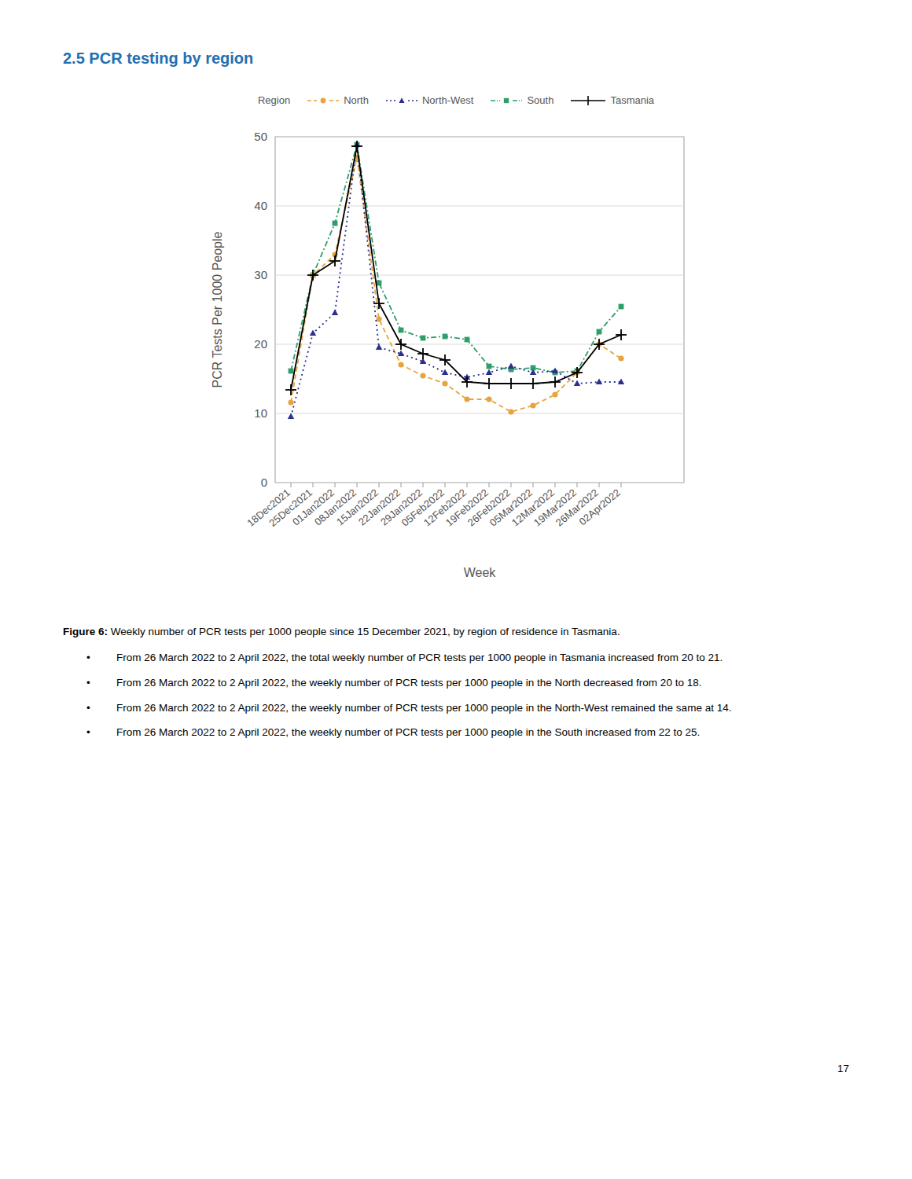2.5 PCR testing by region
Region North North-West South Tasmania
0 10 20 30 40 50 PCR Tests Per 1000 People 18Dec2021 25Dec2021 01Jan2022 08Jan2022 15Jan2022 22Jan2022 29Jan2022 05Feb2022 12Feb2022 19Feb2022 26Feb2022 05Mar2022 12Mar2022 19Mar2022 26Mar2022 02Apr2022 Week
Figure 6: Weekly number of PCR tests per 1000 people since 15 December 2021, by region of residence in Tasmania.
From 26 March 2022 to 2 April 2022, the total weekly number of PCR tests per 1000 people in Tasmania increased from 20 to 21.
From 26 March 2022 to 2 April 2022, the weekly number of PCR tests per 1000 people in the North decreased from 20 to 18.
From 26 March 2022 to 2 April 2022, the weekly number of PCR tests per 1000 people in the North-West remained the same at 14.
From 26 March 2022 to 2 April 2022, the weekly number of PCR tests per 1000 people in the South increased from 22 to 25.
17